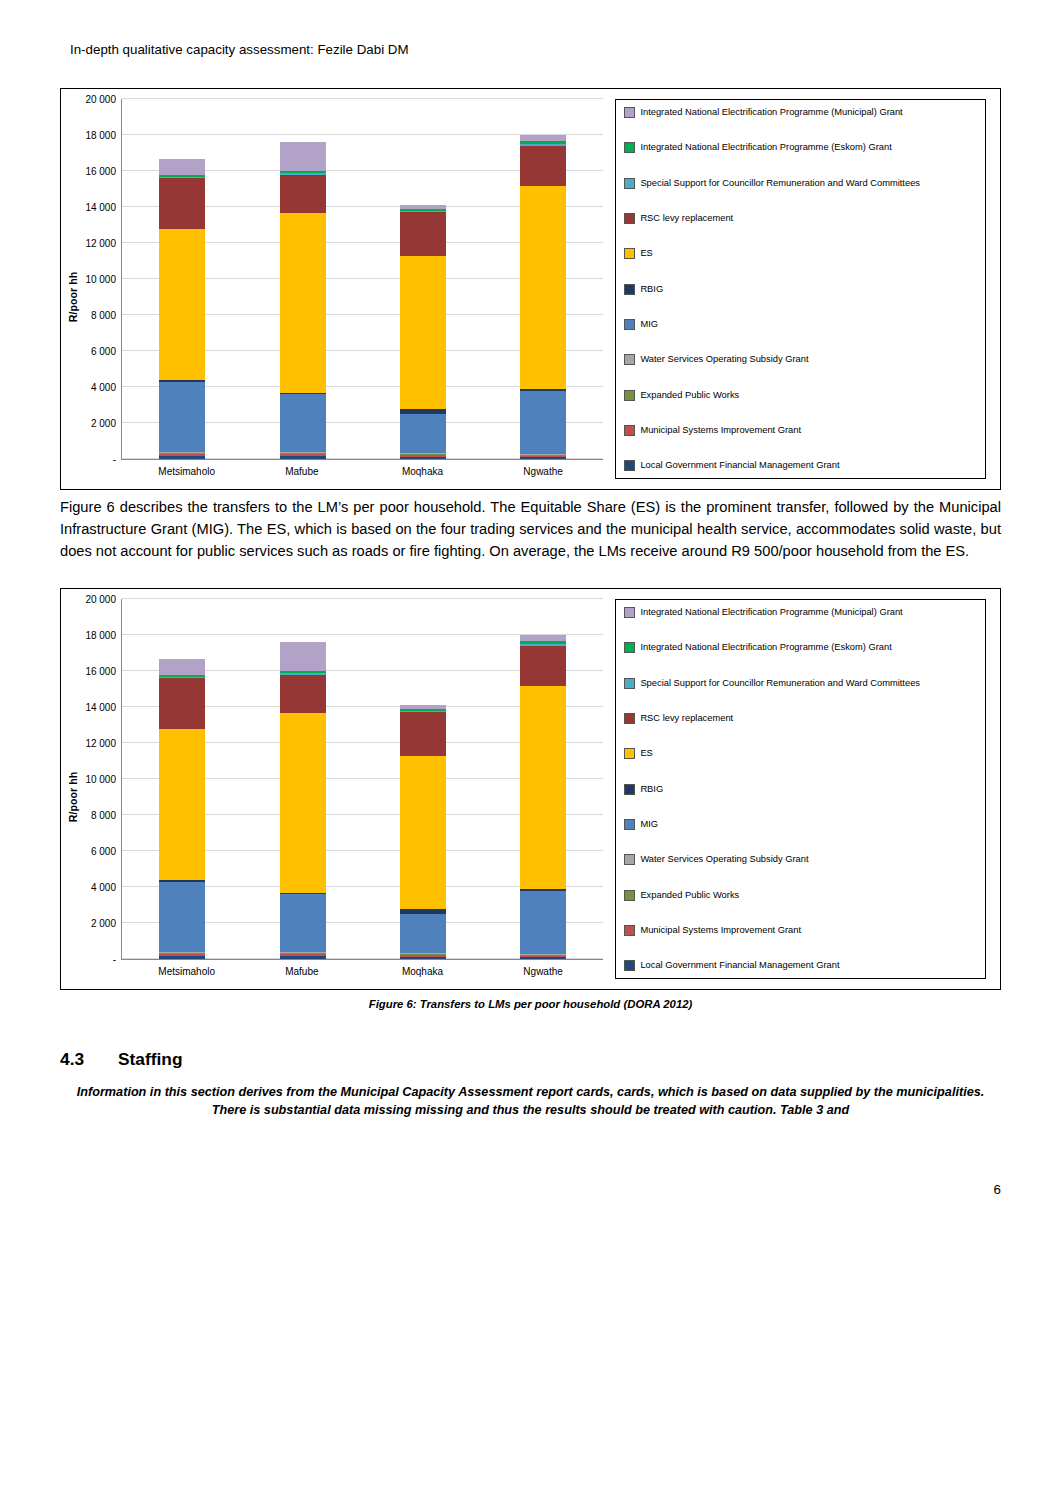In-depth qualitative capacity assessment: Fezile Dabi DM
R/poor hh
20 000
18 000
16 000
14 000
12 000
10 000
8 000
6 000
4 000
2 000
-
Metsimaholo Mafube Moqhaka Ngwathe
Integrated National Electrification Programme (Municipal) Grant
Integrated National Electrification Programme (Eskom) Grant
Special Support for Councillor Remuneration and Ward Committees
RSC levy replacement
ES
RBIG
MIG
Water Services Operating Subsidy Grant
Expanded Public Works
Municipal Systems Improvement Grant
Local Government Financial Management Grant
Figure 6 describes the transfers to the LM’s per poor household. The Equitable Share (ES) is the prominent transfer, followed by the Municipal Infrastructure Grant (MIG). The ES, which is based on the four trading services and the municipal health service, accommodates solid waste, but does not account for public services such as roads or fire fighting. On average, the LMs receive around R9 500/poor household from the ES.
R/poor hh
20 000
18 000
16 000
14 000
12 000
10 000
8 000
6 000
4 000
2 000
-
Metsimaholo Mafube Moqhaka Ngwathe
Integrated National Electrification Programme (Municipal) Grant
Integrated National Electrification Programme (Eskom) Grant
Special Support for Councillor Remuneration and Ward Committees
RSC levy replacement
ES
RBIG
MIG
Water Services Operating Subsidy Grant
Expanded Public Works
Municipal Systems Improvement Grant
Local Government Financial Management Grant
Figure 6: Transfers to LMs per poor household (DORA 2012)
4.3 Staffing
Information in this section derives from the Municipal Capacity Assessment report cards, cards, which is based on data supplied by the municipalities. There is substantial data missing missing and thus the results should be treated with caution. Table 3 and
6